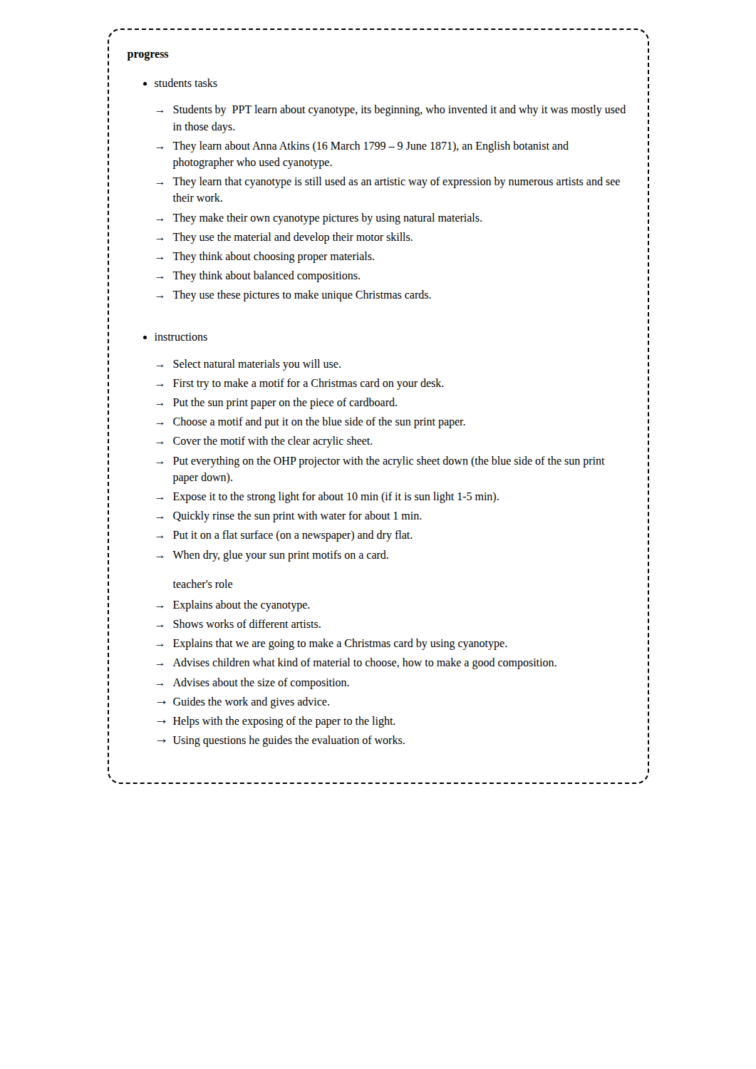progress
students tasks
Students by PPT learn about cyanotype, its beginning, who invented it and why it was mostly used in those days.
They learn about Anna Atkins (16 March 1799 – 9 June 1871), an English botanist and photographer who used cyanotype.
They learn that cyanotype is still used as an artistic way of expression by numerous artists and see their work.
They make their own cyanotype pictures by using natural materials.
They use the material and develop their motor skills.
They think about choosing proper materials.
They think about balanced compositions.
They use these pictures to make unique Christmas cards.
instructions
Select natural materials you will use.
First try to make a motif for a Christmas card on your desk.
Put the sun print paper on the piece of cardboard.
Choose a motif and put it on the blue side of the sun print paper.
Cover the motif with the clear acrylic sheet.
Put everything on the OHP projector with the acrylic sheet down (the blue side of the sun print paper down).
Expose it to the strong light for about 10 min (if it is sun light 1-5 min).
Quickly rinse the sun print with water for about 1 min.
Put it on a flat surface (on a newspaper) and dry flat.
When dry, glue your sun print motifs on a card.
teacher's role
Explains about the cyanotype.
Shows works of different artists.
Explains that we are going to make a Christmas card by using cyanotype.
Advises children what kind of material to choose, how to make a good composition.
Advises about the size of composition.
Guides the work and gives advice.
Helps with the exposing of the paper to the light.
Using questions he guides the evaluation of works.